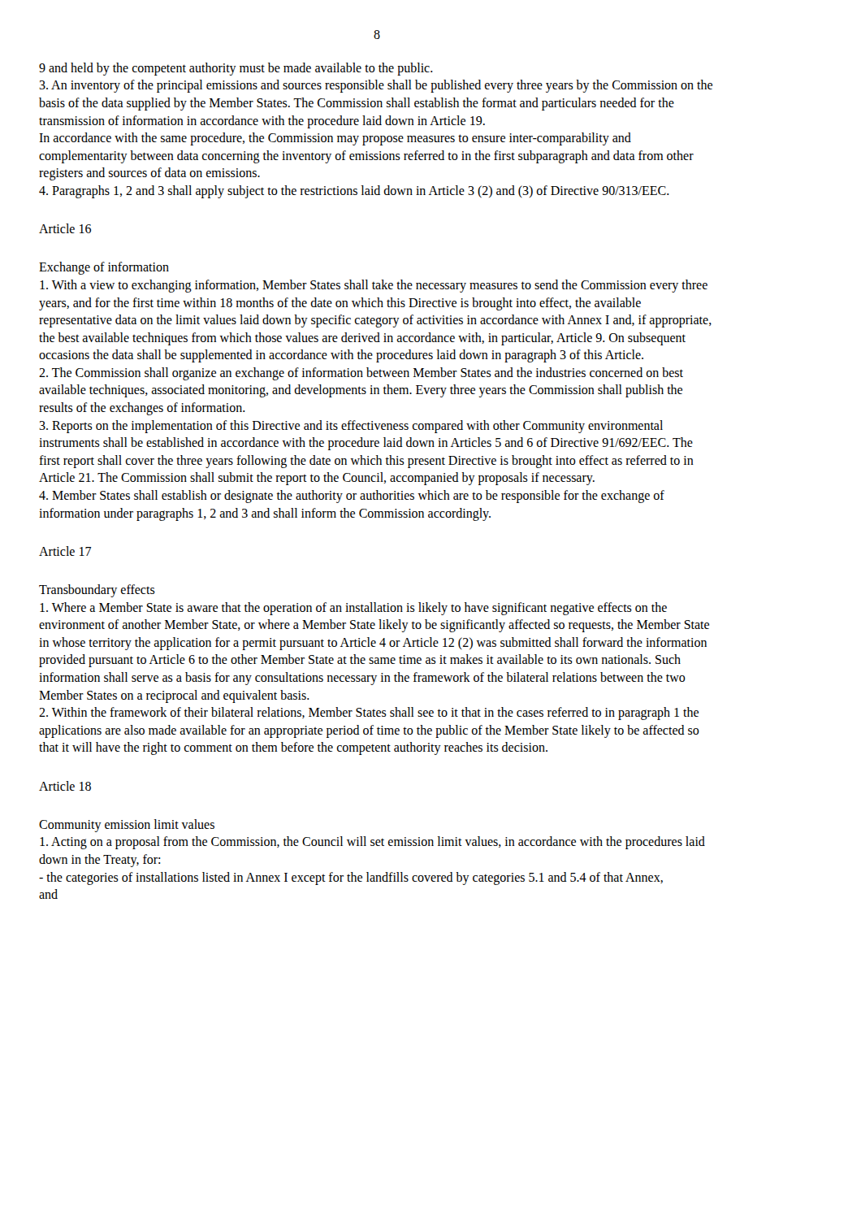8
9 and held by the competent authority must be made available to the public.
3. An inventory of the principal emissions and sources responsible shall be published every three years by the Commission on the basis of the data supplied by the Member States. The Commission shall establish the format and particulars needed for the transmission of information in accordance with the procedure laid down in Article 19.
In accordance with the same procedure, the Commission may propose measures to ensure inter-comparability and complementarity between data concerning the inventory of emissions referred to in the first subparagraph and data from other registers and sources of data on emissions.
4. Paragraphs 1, 2 and 3 shall apply subject to the restrictions laid down in Article 3 (2) and (3) of Directive 90/313/EEC.
Article 16
Exchange of information
1. With a view to exchanging information, Member States shall take the necessary measures to send the Commission every three years, and for the first time within 18 months of the date on which this Directive is brought into effect, the available representative data on the limit values laid down by specific category of activities in accordance with Annex I and, if appropriate, the best available techniques from which those values are derived in accordance with, in particular, Article 9. On subsequent occasions the data shall be supplemented in accordance with the procedures laid down in paragraph 3 of this Article.
2. The Commission shall organize an exchange of information between Member States and the industries concerned on best available techniques, associated monitoring, and developments in them. Every three years the Commission shall publish the results of the exchanges of information.
3. Reports on the implementation of this Directive and its effectiveness compared with other Community environmental instruments shall be established in accordance with the procedure laid down in Articles 5 and 6 of Directive 91/692/EEC. The first report shall cover the three years following the date on which this present Directive is brought into effect as referred to in Article 21. The Commission shall submit the report to the Council, accompanied by proposals if necessary.
4. Member States shall establish or designate the authority or authorities which are to be responsible for the exchange of information under paragraphs 1, 2 and 3 and shall inform the Commission accordingly.
Article 17
Transboundary effects
1. Where a Member State is aware that the operation of an installation is likely to have significant negative effects on the environment of another Member State, or where a Member State likely to be significantly affected so requests, the Member State in whose territory the application for a permit pursuant to Article 4 or Article 12 (2) was submitted shall forward the information provided pursuant to Article 6 to the other Member State at the same time as it makes it available to its own nationals. Such information shall serve as a basis for any consultations necessary in the framework of the bilateral relations between the two Member States on a reciprocal and equivalent basis.
2. Within the framework of their bilateral relations, Member States shall see to it that in the cases referred to in paragraph 1 the applications are also made available for an appropriate period of time to the public of the Member State likely to be affected so that it will have the right to comment on them before the competent authority reaches its decision.
Article 18
Community emission limit values
1. Acting on a proposal from the Commission, the Council will set emission limit values, in accordance with the procedures laid down in the Treaty, for:
- the categories of installations listed in Annex I except for the landfills covered by categories 5.1 and 5.4 of that Annex,
and